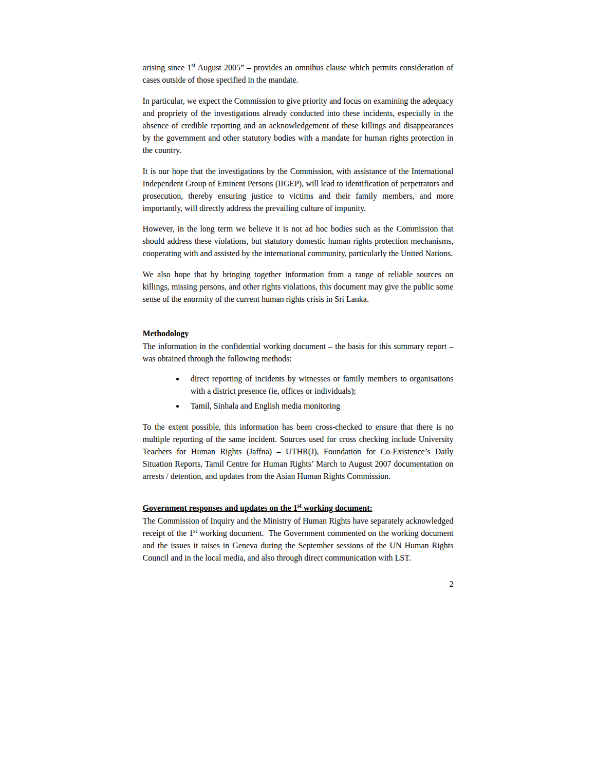arising since 1st August 2005” – provides an omnibus clause which permits consideration of cases outside of those specified in the mandate.
In particular, we expect the Commission to give priority and focus on examining the adequacy and propriety of the investigations already conducted into these incidents, especially in the absence of credible reporting and an acknowledgement of these killings and disappearances by the government and other statutory bodies with a mandate for human rights protection in the country.
It is our hope that the investigations by the Commission, with assistance of the International Independent Group of Eminent Persons (IIGEP), will lead to identification of perpetrators and prosecution, thereby ensuring justice to victims and their family members, and more importantly, will directly address the prevailing culture of impunity.
However, in the long term we believe it is not ad hoc bodies such as the Commission that should address these violations, but statutory domestic human rights protection mechanisms, cooperating with and assisted by the international community, particularly the United Nations.
We also hope that by bringing together information from a range of reliable sources on killings, missing persons, and other rights violations, this document may give the public some sense of the enormity of the current human rights crisis in Sri Lanka.
Methodology
The information in the confidential working document – the basis for this summary report – was obtained through the following methods:
direct reporting of incidents by witnesses or family members to organisations with a district presence (ie, offices or individuals);
Tamil, Sinhala and English media monitoring
To the extent possible, this information has been cross-checked to ensure that there is no multiple reporting of the same incident. Sources used for cross checking include University Teachers for Human Rights (Jaffna) – UTHR(J), Foundation for Co-Existence’s Daily Situation Reports, Tamil Centre for Human Rights’ March to August 2007 documentation on arrests / detention, and updates from the Asian Human Rights Commission.
Government responses and updates on the 1st working document:
The Commission of Inquiry and the Ministry of Human Rights have separately acknowledged receipt of the 1st working document. The Government commented on the working document and the issues it raises in Geneva during the September sessions of the UN Human Rights Council and in the local media, and also through direct communication with LST.
2